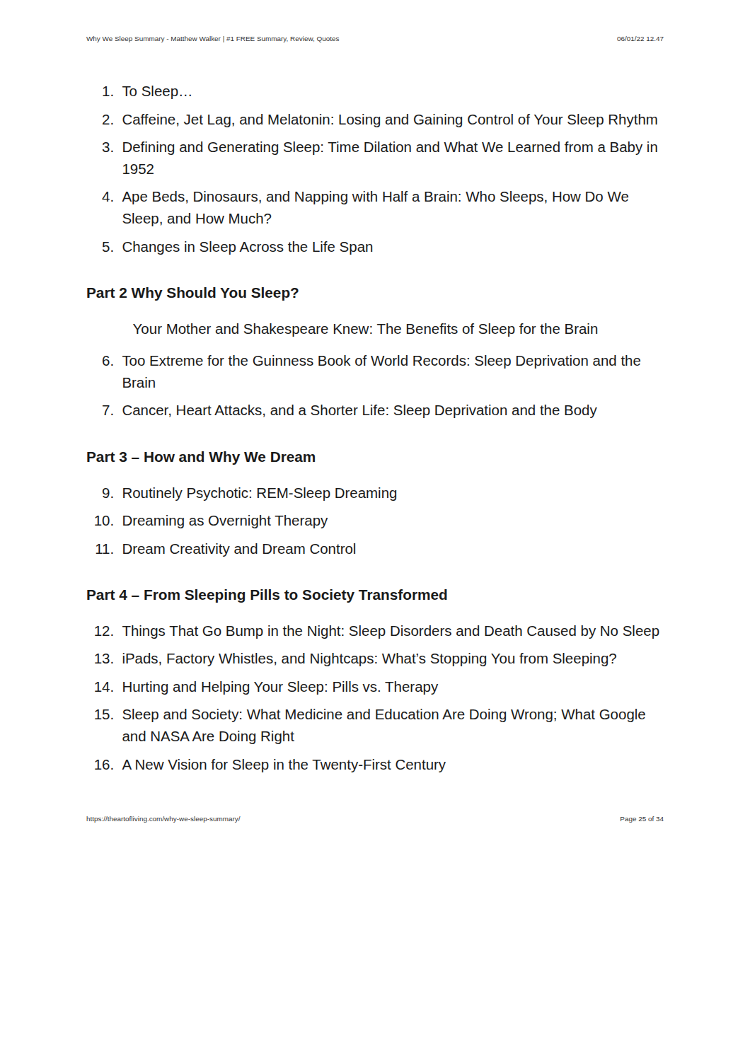Why We Sleep Summary - Matthew Walker | #1 FREE Summary, Review, Quotes 06/01/22 12.47
To Sleep…
Caffeine, Jet Lag, and Melatonin: Losing and Gaining Control of Your Sleep Rhythm
Defining and Generating Sleep: Time Dilation and What We Learned from a Baby in 1952
Ape Beds, Dinosaurs, and Napping with Half a Brain: Who Sleeps, How Do We Sleep, and How Much?
Changes in Sleep Across the Life Span
Part 2 Why Should You Sleep?
Your Mother and Shakespeare Knew: The Benefits of Sleep for the Brain
Too Extreme for the Guinness Book of World Records: Sleep Deprivation and the Brain
Cancer, Heart Attacks, and a Shorter Life: Sleep Deprivation and the Body
Part 3 – How and Why We Dream
Routinely Psychotic: REM-Sleep Dreaming
Dreaming as Overnight Therapy
Dream Creativity and Dream Control
Part 4 – From Sleeping Pills to Society Transformed
Things That Go Bump in the Night: Sleep Disorders and Death Caused by No Sleep
iPads, Factory Whistles, and Nightcaps: What’s Stopping You from Sleeping?
Hurting and Helping Your Sleep: Pills vs. Therapy
Sleep and Society: What Medicine and Education Are Doing Wrong; What Google and NASA Are Doing Right
A New Vision for Sleep in the Twenty-First Century
https://theartofliving.com/why-we-sleep-summary/ Page 25 of 34